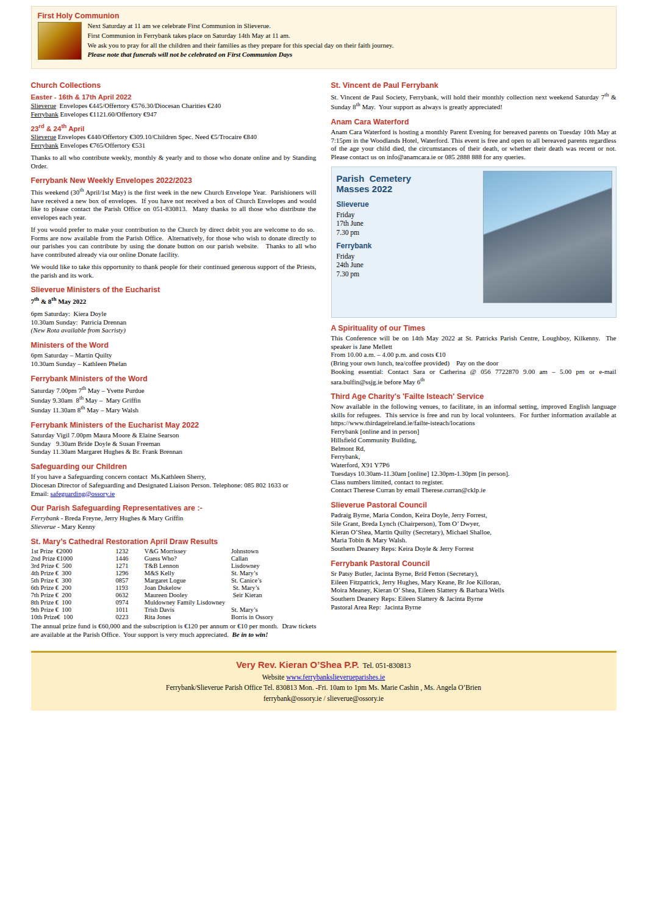First Holy Communion
Next Saturday at 11 am we celebrate First Communion in Slieverue.
First Communion in Ferrybank takes place on Saturday 14th May at 11 am.
We ask you to pray for all the children and their families as they prepare for this special day on their faith journey.
Please note that funerals will not be celebrated on First Communion Days
Church Collections
Easter - 16th & 17th April 2022
Slieverue Envelopes €445/Offertory €576.30/Diocesan Charities €240
Ferrybank Envelopes €1121.60/Offertory €947
23rd & 24th April
Slieverue Envelopes €440/Offertory €309.10/Children Spec. Need €5/Trocaire €840
Ferrybank Envelopes €765/Offertory €531
Thanks to all who contribute weekly, monthly & yearly and to those who donate online and by Standing Order.
Ferrybank New Weekly Envelopes 2022/2023
This weekend (30th April/1st May) is the first week in the new Church Envelope Year. Parishioners will have received a new box of envelopes. If you have not received a box of Church Envelopes and would like to please contact the Parish Office on 051-830813. Many thanks to all those who distribute the envelopes each year.
If you would prefer to make your contribution to the Church by direct debit you are welcome to do so. Forms are now available from the Parish Office. Alternatively, for those who wish to donate directly to our parishes you can contribute by using the donate button on our parish website. Thanks to all who have contributed already via our online Donate facility.
We would like to take this opportunity to thank people for their continued generous support of the Priests, the parish and its work.
Slieverue Ministers of the Eucharist
7th & 8th May 2022
6pm Saturday: Kiera Doyle
10.30am Sunday: Patricia Drennan
(New Rota available from Sacristy)
Ministers of the Word
6pm Saturday – Martin Quilty
10.30am Sunday – Kathleen Phelan
Ferrybank Ministers of the Word
Saturday 7.00pm 7th May – Yvette Purdue
Sunday 9.30am 8th May – Mary Griffin
Sunday 11.30am 8th May – Mary Walsh
Ferrybank Ministers of the Eucharist May 2022
Saturday Vigil 7.00pm Maura Moore & Elaine Searson
Sunday 9.30am Bride Doyle & Susan Freeman
Sunday 11.30am Margaret Hughes & Br. Frank Brennan
Safeguarding our Children
If you have a Safeguarding concern contact Ms.Kathleen Sherry,
Diocesan Director of Safeguarding and Designated Liaison Person. Telephone: 085 802 1633 or
Email: safeguarding@ossory.ie
Our Parish Safeguarding Representatives are :-
Ferrybank - Breda Freyne, Jerry Hughes & Mary Griffin
Slieverue - Mary Kenny
St. Mary’s Cathedral Restoration April Draw Results
| 1st Prize €2000 | 1232 | V&G Morrissey | Johnstown |
| 2nd Prize €1000 | 1446 | Guess Who? | Callan |
| 3rd Prize € 500 | 1271 | T&B Lennon | Lisdowney |
| 4th Prize € 300 | 1296 | M&S Kelly | St. Mary’s |
| 5th Prize € 300 | 0857 | Margaret Logue | St. Canice’s |
| 6th Prize € 200 | 1193 | Joan Dukelow | St. Mary’s |
| 7th Prize € 200 | 0632 | Maureen Dooley | Seir Kieran |
| 8th Prize € 100 | 0974 | Muldowney Family Lisdowney |
| 9th Prize € 100 | 1011 | Trish Davis | St. Mary’s |
| 10th Prize€ 100 | 0223 | Rita Jones | Borris in Ossory |
The annual prize fund is €60,000 and the subscription is €120 per annum or €10 per month. Draw tickets are available at the Parish Office. Your support is very much appreciated. Be in to win!
St. Vincent de Paul Ferrybank
St. Vincent de Paul Society, Ferrybank, will hold their monthly collection next weekend Saturday 7th & Sunday 8th May. Your support as always is greatly appreciated!
Anam Cara Waterford
Anam Cara Waterford is hosting a monthly Parent Evening for bereaved parents on Tuesday 10th May at 7:15pm in the Woodlands Hotel, Waterford. This event is free and open to all bereaved parents regardless of the age your child died, the circumstances of their death, or whether their death was recent or not. Please contact us on info@anamcara.ie or 085 2888 888 for any queries.
Parish Cemetery
Masses 2022
Slieverue
Friday
17th June
7.30 pm
Ferrybank
Friday
24th June
7.30 pm
A Spirituality of our Times
This Conference will be on 14th May 2022 at St. Patricks Parish Centre, Loughboy, Kilkenny. The speaker is Jane Mellett
From 10.00 a.m. – 4.00 p.m. and costs €10
(Bring your own lunch, tea/coffee provided) Pay on the door
Booking essential: Contact Sara or Catherina @ 056 7722870 9.00 am – 5.00 pm or e-mail sara.bulfin@ssjg.ie before May 6th
Third Age Charity's 'Failte Isteach' Service
Now available in the following venues, to facilitate, in an informal setting, improved English language skills for refugees. This service is free and run by local volunteers. For further information available at https://www.thirdageireland.ie/failte-isteach/locations
Ferrybank [online and in person]
Hillsfield Community Building,
Belmont Rd,
Ferrybank,
Waterford, X91 Y7P6
Tuesdays 10.30am-11.30am [online] 12.30pm-1.30pm [in person].
Class numbers limited, contact to register.
Contact Therese Curran by email Therese.curran@cklp.ie
Slieverue Pastoral Council
Padraig Byrne, Maria Condon, Keira Doyle, Jerry Forrest,
Sile Grant, Breda Lynch (Chairperson), Tom O’ Dwyer,
Kieran O’Shea, Martin Quilty (Secretary), Michael Shalloe,
Maria Tobin & Mary Walsh.
Southern Deanery Reps: Keira Doyle & Jerry Forrest
Ferrybank Pastoral Council
Sr Patsy Butler, Jacinta Byrne, Bríd Fetton (Secretary),
Eileen Fitzpatrick, Jerry Hughes, Mary Keane, Br Joe Killoran,
Moira Meaney, Kieran O’ Shea, Eileen Slattery & Barbara Wells
Southern Deanery Reps: Eileen Slattery & Jacinta Byrne
Pastoral Area Rep: Jacinta Byrne
Very Rev. Kieran O’Shea P.P. Tel. 051-830813
Website www.ferrybankslieverueparishes.ie
Ferrybank/Slieverue Parish Office Tel. 830813 Mon. -Fri. 10am to 1pm Ms. Marie Cashin , Ms. Angela O’Brien
ferrybank@ossory.ie / slieverue@ossory.ie